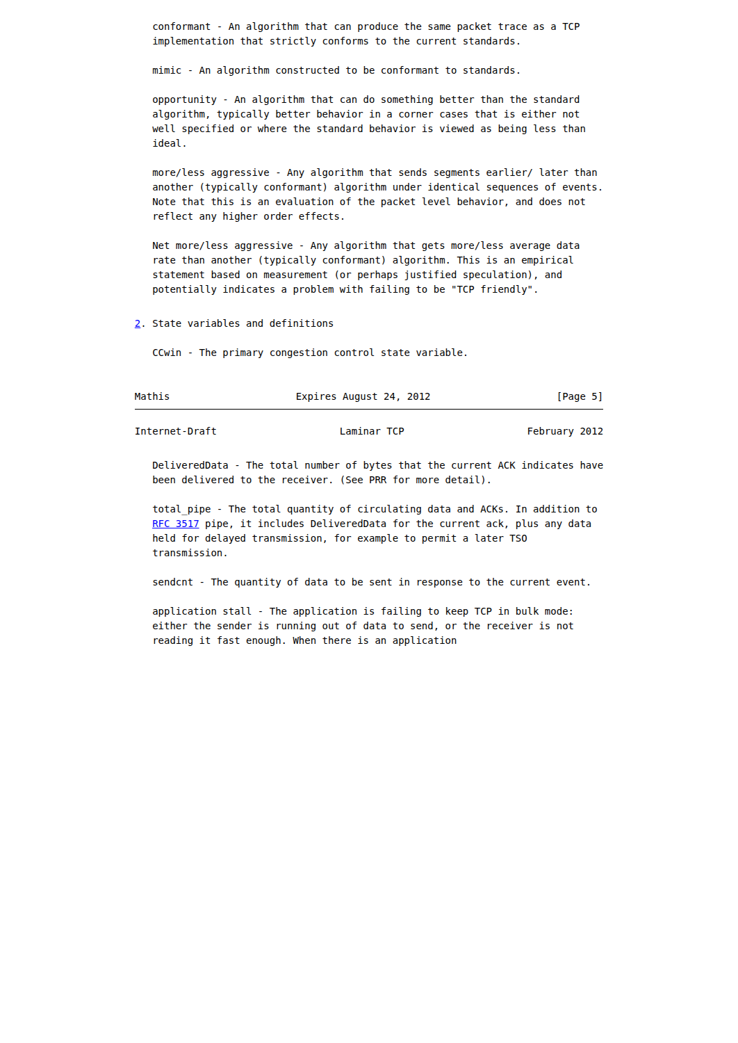conformant - An algorithm that can produce the same packet trace as a TCP implementation that strictly conforms to the current standards.
mimic - An algorithm constructed to be conformant to standards.
opportunity - An algorithm that can do something better than the standard algorithm, typically better behavior in a corner cases that is either not well specified or where the standard behavior is viewed as being less than ideal.
more/less aggressive - Any algorithm that sends segments earlier/ later than another (typically conformant) algorithm under identical sequences of events. Note that this is an evaluation of the packet level behavior, and does not reflect any higher order effects.
Net more/less aggressive - Any algorithm that gets more/less average data rate than another (typically conformant) algorithm. This is an empirical statement based on measurement (or perhaps justified speculation), and potentially indicates a problem with failing to be "TCP friendly".
2. State variables and definitions
CCwin - The primary congestion control state variable.
Mathis Expires August 24, 2012 [Page 5]
Internet-Draft Laminar TCP February 2012
DeliveredData - The total number of bytes that the current ACK indicates have been delivered to the receiver. (See PRR for more detail).
total_pipe - The total quantity of circulating data and ACKs. In addition to RFC 3517 pipe, it includes DeliveredData for the current ack, plus any data held for delayed transmission, for example to permit a later TSO transmission.
sendcnt - The quantity of data to be sent in response to the current event.
application stall - The application is failing to keep TCP in bulk mode: either the sender is running out of data to send, or the receiver is not reading it fast enough. When there is an application